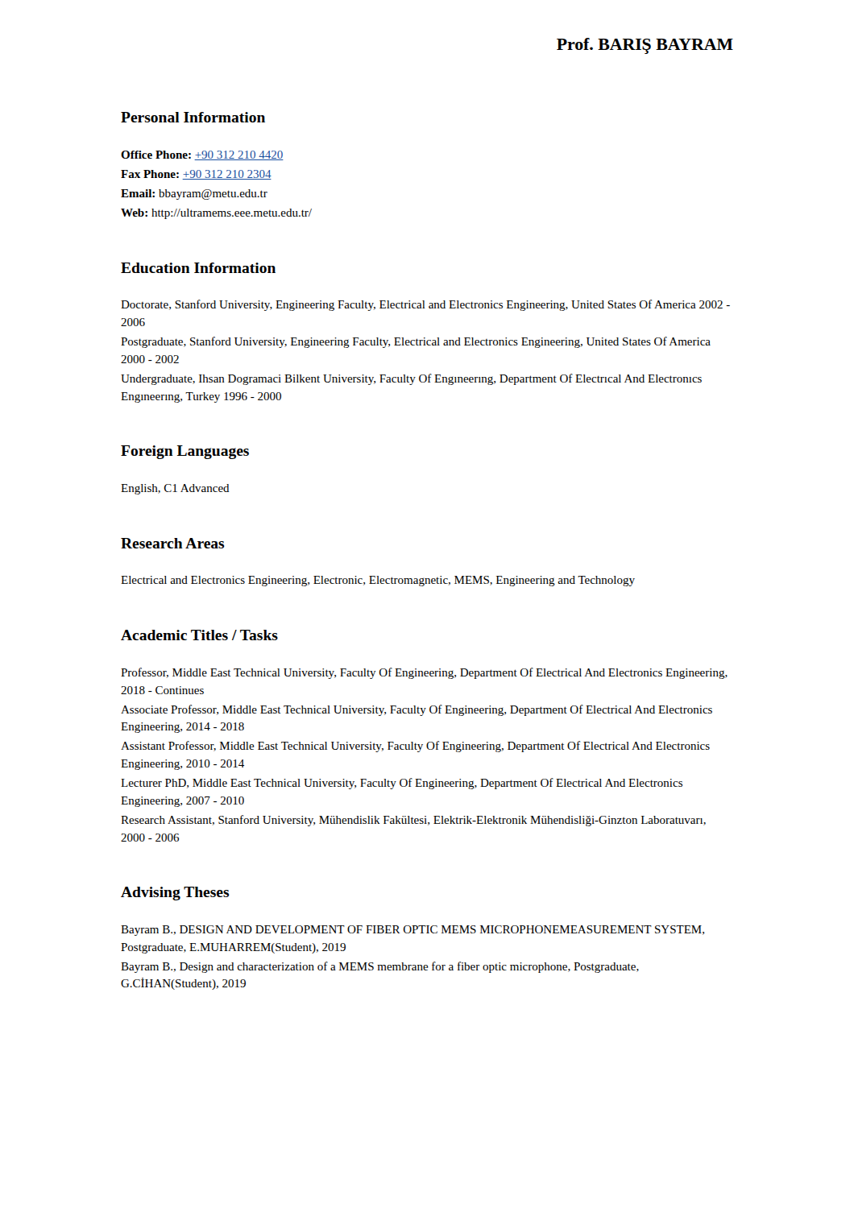Prof. BARIŞ BAYRAM
Personal Information
Office Phone: +90 312 210 4420
Fax Phone: +90 312 210 2304
Email: bbayram@metu.edu.tr
Web: http://ultramems.eee.metu.edu.tr/
Education Information
Doctorate, Stanford University, Engineering Faculty, Electrical and Electronics Engineering, United States Of America 2002 - 2006
Postgraduate, Stanford University, Engineering Faculty, Electrical and Electronics Engineering, United States Of America 2000 - 2002
Undergraduate, Ihsan Dogramaci Bilkent University, Faculty Of Engıneerıng, Department Of Electrıcal And Electronıcs Engıneerıng, Turkey 1996 - 2000
Foreign Languages
English, C1 Advanced
Research Areas
Electrical and Electronics Engineering, Electronic, Electromagnetic, MEMS, Engineering and Technology
Academic Titles / Tasks
Professor, Middle East Technical University, Faculty Of Engineering, Department Of Electrical And Electronics Engineering, 2018 - Continues
Associate Professor, Middle East Technical University, Faculty Of Engineering, Department Of Electrical And Electronics Engineering, 2014 - 2018
Assistant Professor, Middle East Technical University, Faculty Of Engineering, Department Of Electrical And Electronics Engineering, 2010 - 2014
Lecturer PhD, Middle East Technical University, Faculty Of Engineering, Department Of Electrical And Electronics Engineering, 2007 - 2010
Research Assistant, Stanford University, Mühendislik Fakültesi, Elektrik-Elektronik Mühendisliği-Ginzton Laboratuvarı, 2000 - 2006
Advising Theses
Bayram B., DESIGN AND DEVELOPMENT OF FIBER OPTIC MEMS MICROPHONEMEASUREMENT SYSTEM, Postgraduate, E.MUHARREM(Student), 2019
Bayram B., Design and characterization of a MEMS membrane for a fiber optic microphone, Postgraduate, G.CİHAN(Student), 2019